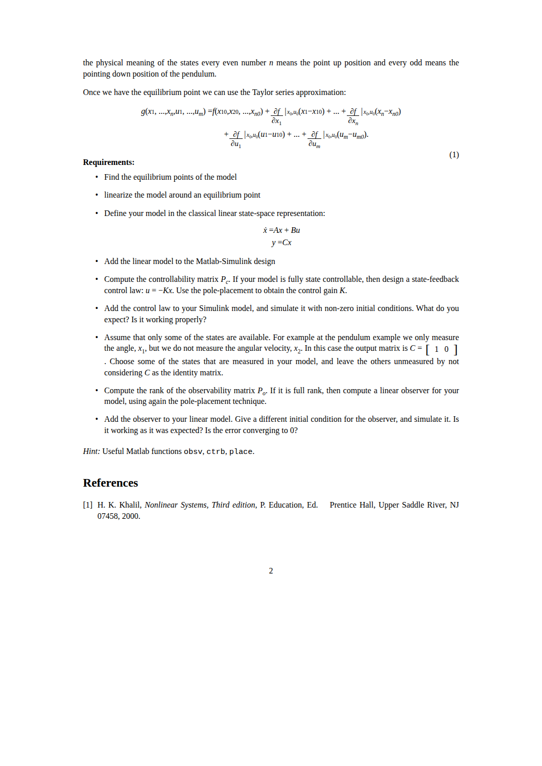the physical meaning of the states every even number n means the point up position and every odd means the pointing down position of the pendulum.
Once we have the equilibrium point we can use the Taylor series approximation:
g(x1, ..., xn, u1, ..., um) =f(x10, x20, ..., xn0) + ∂f∂x1 |x0, u0(x1 − x10) + ... + ∂f∂xn |x0, u0(xn − xn0)
+ ∂f∂u1 |x0, u0(u1 − u10) + ... + ∂f∂um |x0, u0(um − um0).
(1)
Requirements:
Find the equilibrium points of the model
linearize the model around an equilibrium point
Define your model in the classical linear state-space representation:
ẋ =Ax + Bu
y =Cx
Add the linear model to the Matlab-Simulink design
Compute the controllability matrix Pc. If your model is fully state controllable, then design a state-feedback control law: u = −Kx. Use the pole-placement to obtain the control gain K.
Add the control law to your Simulink model, and simulate it with non-zero initial conditions. What do you expect? Is it working properly?
Assume that only some of the states are available. For example at the pendulum example we only measure the angle, x1, but we do not measure the angular velocity, x2. In this case the output matrix is C = [10]. Choose some of the states that are measured in your model, and leave the others unmeasured by not considering C as the identity matrix.
Compute the rank of the observability matrix Po. If it is full rank, then compute a linear observer for your model, using again the pole-placement technique.
Add the observer to your linear model. Give a different initial condition for the observer, and simulate it. Is it working as it was expected? Is the error converging to 0?
Hint: Useful Matlab functions obsv, ctrb, place.
References
[1] H. K. Khalil, Nonlinear Systems, Third edition, P. Education, Ed. Prentice Hall, Upper Saddle River, NJ 07458, 2000.
2